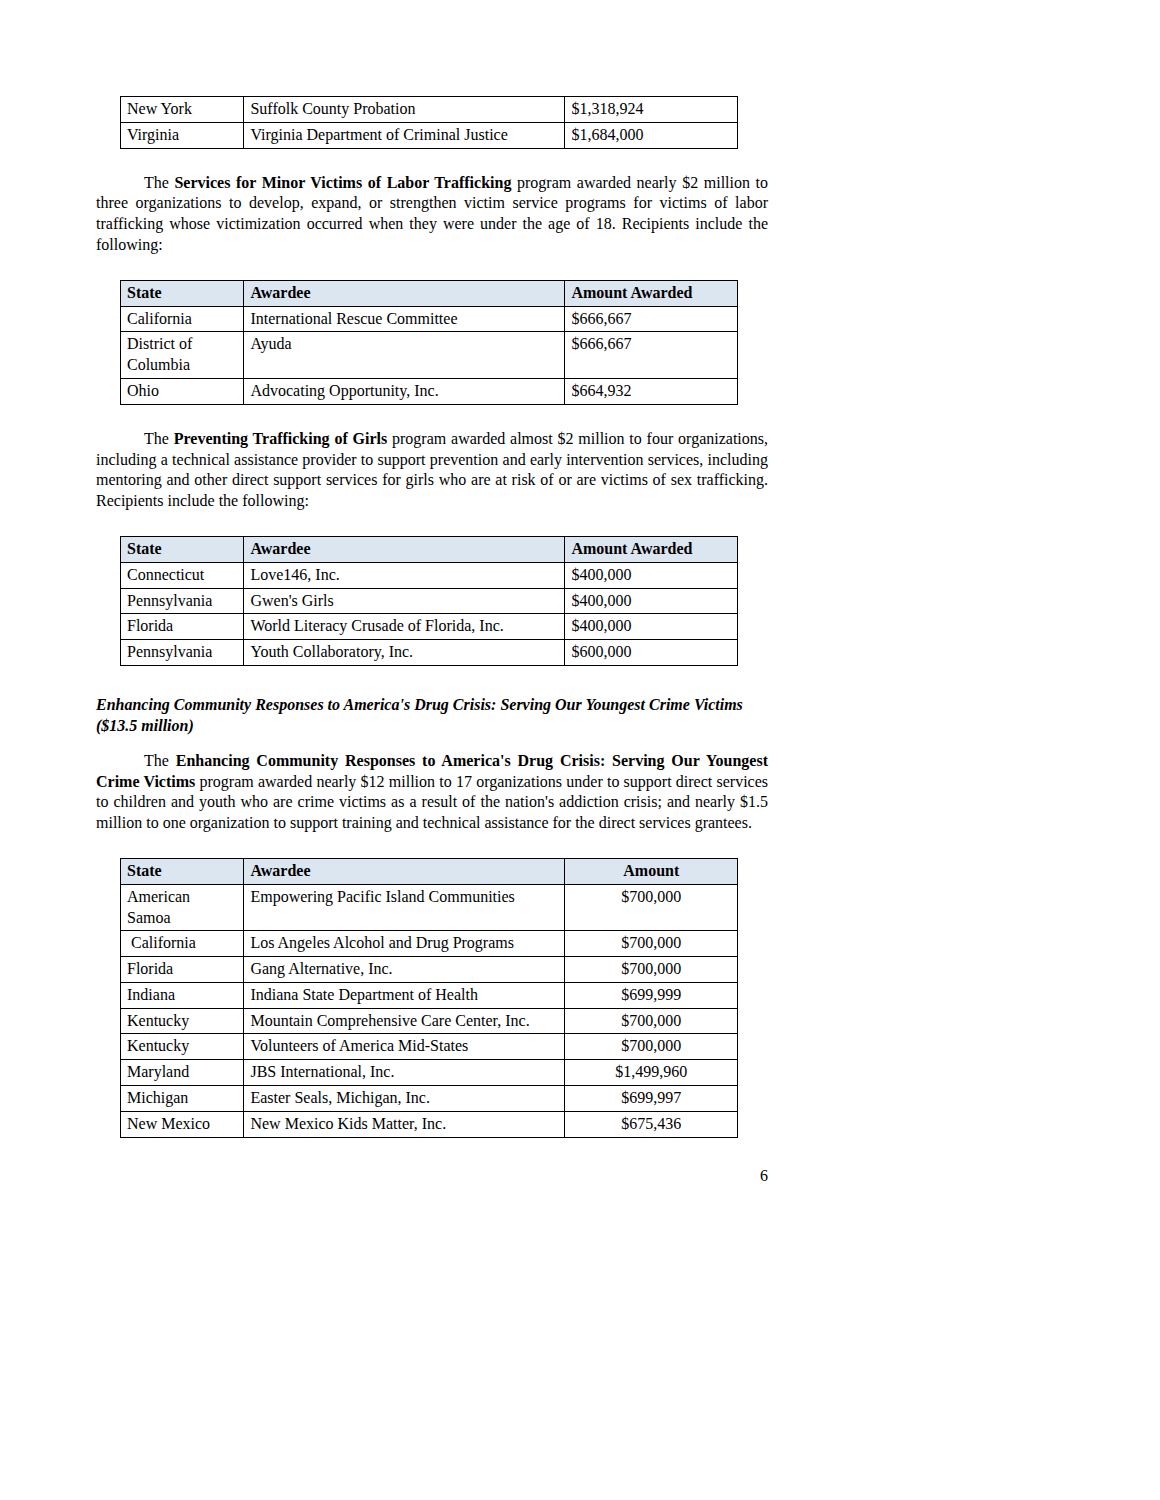| New York | Suffolk County Probation | $1,318,924 |
| Virginia | Virginia Department of Criminal Justice | $1,684,000 |
The Services for Minor Victims of Labor Trafficking program awarded nearly $2 million to three organizations to develop, expand, or strengthen victim service programs for victims of labor trafficking whose victimization occurred when they were under the age of 18. Recipients include the following:
| State | Awardee | Amount Awarded |
| --- | --- | --- |
| California | International Rescue Committee | $666,667 |
| District of Columbia | Ayuda | $666,667 |
| Ohio | Advocating Opportunity, Inc. | $664,932 |
The Preventing Trafficking of Girls program awarded almost $2 million to four organizations, including a technical assistance provider to support prevention and early intervention services, including mentoring and other direct support services for girls who are at risk of or are victims of sex trafficking. Recipients include the following:
| State | Awardee | Amount Awarded |
| --- | --- | --- |
| Connecticut | Love146, Inc. | $400,000 |
| Pennsylvania | Gwen's Girls | $400,000 |
| Florida | World Literacy Crusade of Florida, Inc. | $400,000 |
| Pennsylvania | Youth Collaboratory, Inc. | $600,000 |
Enhancing Community Responses to America's Drug Crisis: Serving Our Youngest Crime Victims ($13.5 million)
The Enhancing Community Responses to America's Drug Crisis: Serving Our Youngest Crime Victims program awarded nearly $12 million to 17 organizations under to support direct services to children and youth who are crime victims as a result of the nation's addiction crisis; and nearly $1.5 million to one organization to support training and technical assistance for the direct services grantees.
| State | Awardee | Amount |
| --- | --- | --- |
| American Samoa | Empowering Pacific Island Communities | $700,000 |
| California | Los Angeles Alcohol and Drug Programs | $700,000 |
| Florida | Gang Alternative, Inc. | $700,000 |
| Indiana | Indiana State Department of Health | $699,999 |
| Kentucky | Mountain Comprehensive Care Center, Inc. | $700,000 |
| Kentucky | Volunteers of America Mid-States | $700,000 |
| Maryland | JBS International, Inc. | $1,499,960 |
| Michigan | Easter Seals, Michigan, Inc. | $699,997 |
| New Mexico | New Mexico Kids Matter, Inc. | $675,436 |
6